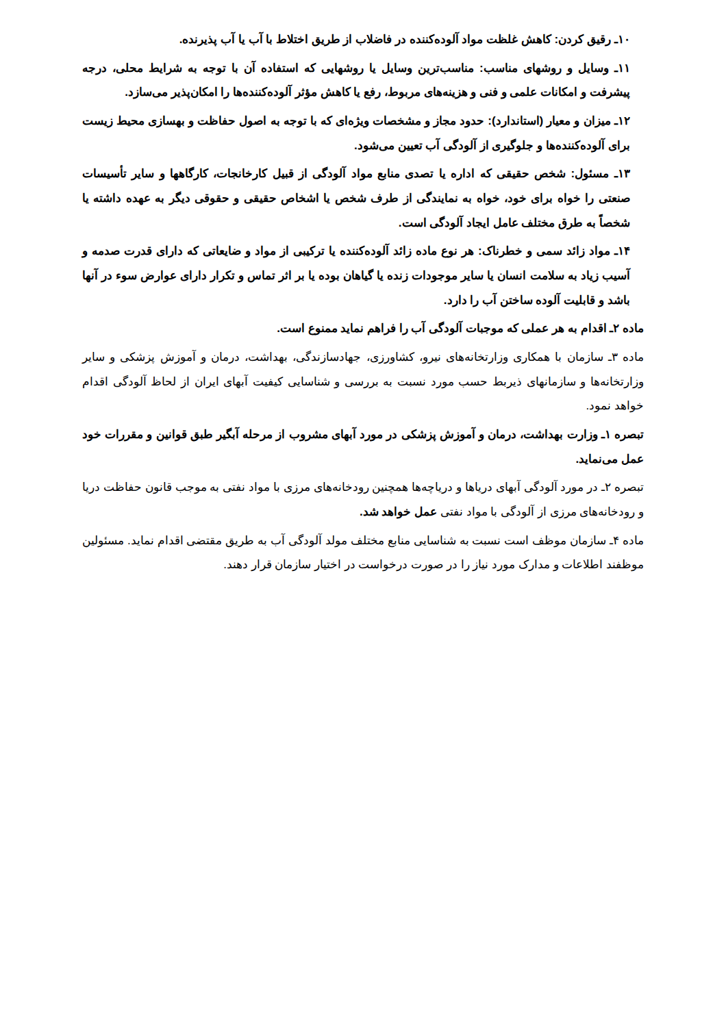۱۰ـ رقیق کردن: کاهش غلظت مواد آلوده‌کننده در فاضلاب از طریق اختلاط با آب یا آب پذیرنده.
۱۱ـ وسایل و روشهای مناسب: مناسب‌ترین وسایل یا روشهایی که استفاده آن با توجه به شرایط محلی، درجه پیشرفت و امکانات علمی و فنی و هزینه‌های مربوط، رفع یا کاهش مؤثر آلوده‌کننده‌ها را امکان‌پذیر می‌سازد.
۱۲ـ میزان و معیار (استاندارد): حدود مجاز و مشخصات ویژه‌ای که با توجه به اصول حفاظت و بهسازی محیط زیست برای آلوده‌کننده‌ها و جلوگیری از آلودگی آب تعیین می‌شود.
۱۳ـ مسئول: شخص حقیقی که اداره یا تصدی منابع مواد آلودگی از قبیل کارخانجات، کارگاهها و سایر تأسیسات صنعتی را خواه برای خود، خواه به نمایندگی از طرف شخص یا اشخاص حقیقی و حقوقی دیگر به عهده داشته یا شخصاً به طرق مختلف عامل ایجاد آلودگی است.
۱۴ـ مواد زائد سمی و خطرناک: هر نوع ماده زائد آلوده‌کننده یا ترکیبی از مواد و ضایعاتی که دارای قدرت صدمه و آسیب زیاد به سلامت انسان یا سایر موجودات زنده یا گیاهان بوده یا بر اثر تماس و تکرار دارای عوارض سوء در آنها باشد و قابلیت آلوده ساختن آب را دارد.
ماده ۲ـ اقدام به هر عملی که موجبات آلودگی آب را فراهم نماید ممنوع است.
ماده ۳ـ سازمان با همکاری وزارتخانه‌های نیرو، کشاورزی، جهادسازندگی، بهداشت، درمان و آموزش پزشکی و سایر وزارتخانه‌ها و سازمانهای ذیربط حسب مورد نسبت به بررسی و شناسایی کیفیت آبهای ایران از لحاظ آلودگی اقدام خواهد نمود.
تبصره ۱ـ وزارت بهداشت، درمان و آموزش پزشکی در مورد آبهای مشروب از مرحله آبگیر طبق قوانین و مقررات خود عمل می‌نماید.
تبصره ۲ـ در مورد آلودگی آبهای دریاها و دریاچه‌ها همچنین رودخانه‌های مرزی با مواد نفتی به موجب قانون حفاظت دریا و رودخانه‌های مرزی از آلودگی با مواد نفتی عمل خواهد شد.
ماده ۴ـ سازمان موظف است نسبت به شناسایی منابع مختلف مولد آلودگی آب به طریق مقتضی اقدام نماید. مسئولین موظفند اطلاعات و مدارک مورد نیاز را در صورت درخواست در اختیار سازمان قرار دهند.